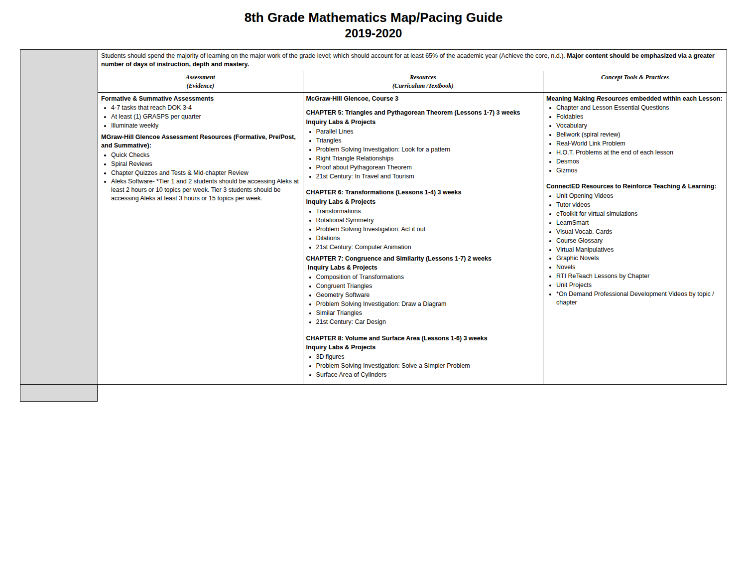8th Grade Mathematics Map/Pacing Guide
2019-2020
| | Students should spend the majority of learning on the major work of the grade level; which should account for at least 65% of the academic year (Achieve the core, n.d.). Major content should be emphasized via a greater number of days of instruction, depth and mastery. |
| Assessment (Evidence) | Resources (Curriculum /Textbook) | Concept Tools & Practices |
| Formative & Summative Assessments 4-7 tasks that reach DOK 3-4 At least (1) GRASPS per quarter Illuminate weekly MGraw-Hill Glencoe Assessment Resources (Formative, Pre/Post, and Summative): Quick Checks Spiral Reviews Chapter Quizzes and Tests & Mid-chapter Review Aleks Software- *Tier 1 and 2 students should be accessing Aleks at least 2 hours or 10 topics per week. Tier 3 students should be accessing Aleks at least 3 hours or 15 topics per week. | McGraw-Hill Glencoe, Course 3 CHAPTER 5: Triangles and Pythagorean Theorem (Lessons 1-7) 3 weeks Inquiry Labs & Projects Parallel Lines Triangles Problem Solving Investigation: Look for a pattern Right Triangle Relationships Proof about Pythagorean Theorem 21st Century: In Travel and Tourism CHAPTER 6: Transformations (Lessons 1-4) 3 weeks Inquiry Labs & Projects Transformations Rotational Symmetry Problem Solving Investigation: Act it out Dilations 21st Century: Computer Animation CHAPTER 7: Congruence and Similarity (Lessons 1-7) 2 weeks Inquiry Labs & Projects Composition of Transformations Congruent Triangles Geometry Software Problem Solving Investigation: Draw a Diagram Similar Triangles 21st Century: Car Design CHAPTER 8: Volume and Surface Area (Lessons 1-6) 3 weeks Inquiry Labs & Projects 3D figures Problem Solving Investigation: Solve a Simpler Problem Surface Area of Cylinders | Meaning Making Resources embedded within each Lesson: Chapter and Lesson Essential Questions Foldables Vocabulary Bellwork (spiral review) Real-World Link Problem H.O.T. Problems at the end of each lesson Desmos Gizmos ConnectED Resources to Reinforce Teaching & Learning: Unit Opening Videos Tutor videos eToolkit for virtual simulations LearnSmart Visual Vocab. Cards Course Glossary Virtual Manipulatives Graphic Novels Novels RTI ReTeach Lessons by Chapter Unit Projects *On Demand Professional Development Videos by topic / chapter |